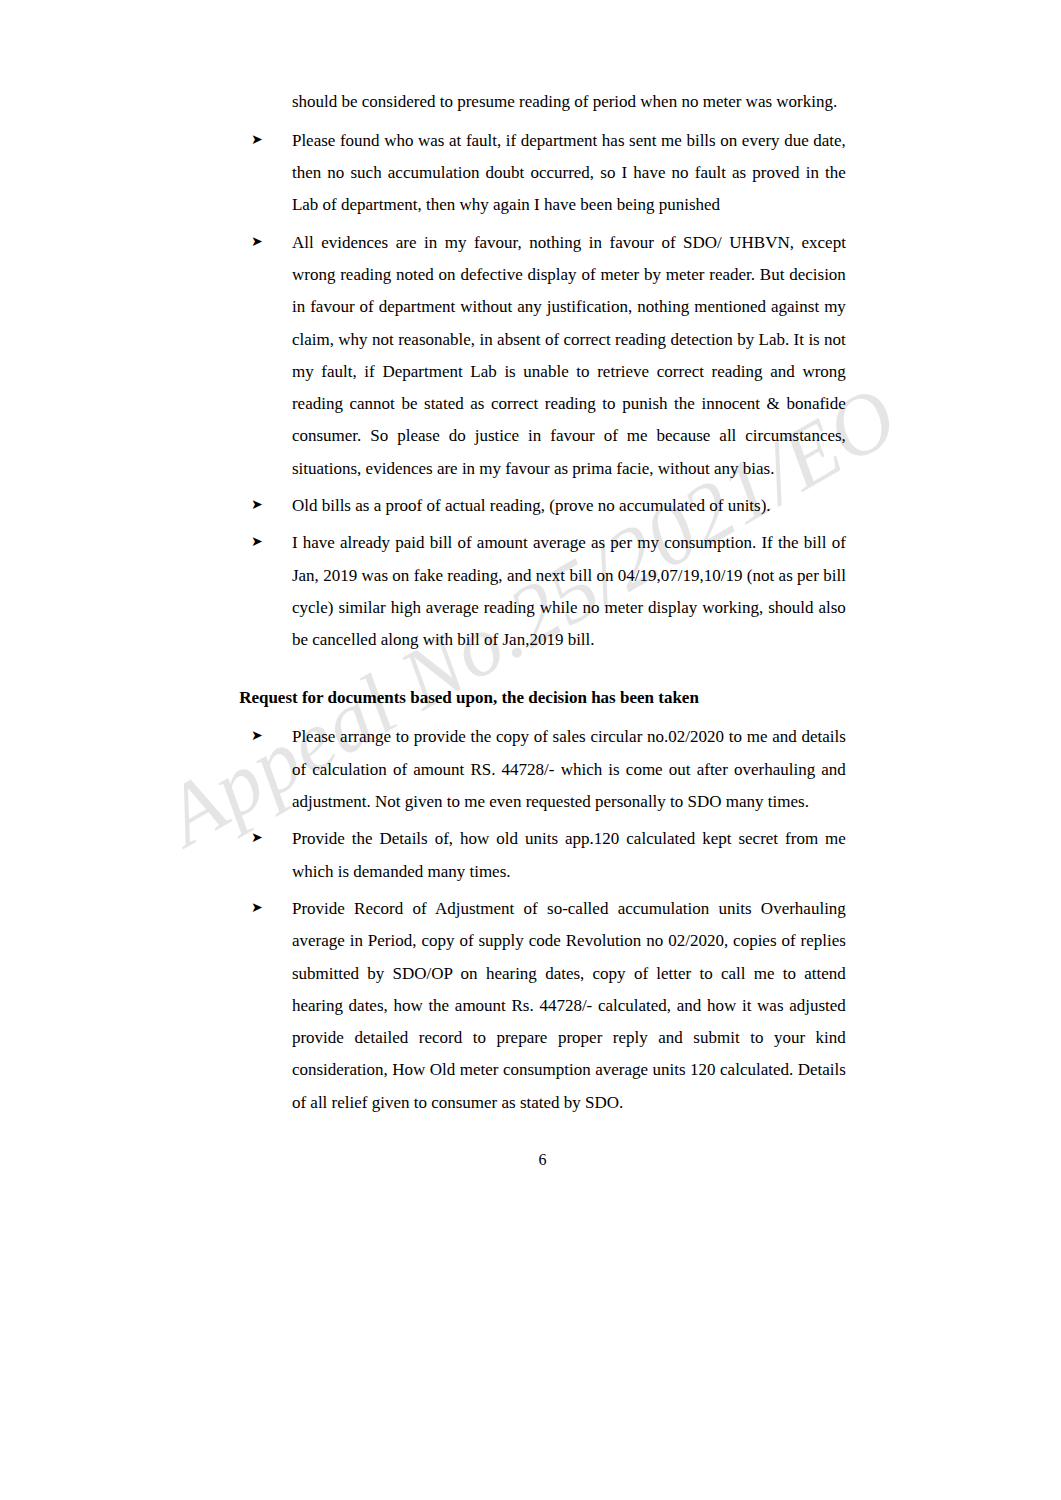Appeal No.25/2021/EO
should be considered to presume reading of period when no meter was working.
Please found who was at fault, if department has sent me bills on every due date, then no such accumulation doubt occurred, so I have no fault as proved in the Lab of department, then why again I have been being punished
All evidences are in my favour, nothing in favour of SDO/ UHBVN, except wrong reading noted on defective display of meter by meter reader. But decision in favour of department without any justification, nothing mentioned against my claim, why not reasonable, in absent of correct reading detection by Lab. It is not my fault, if Department Lab is unable to retrieve correct reading and wrong reading cannot be stated as correct reading to punish the innocent & bonafide consumer. So please do justice in favour of me because all circumstances, situations, evidences are in my favour as prima facie, without any bias.
Old bills as a proof of actual reading, (prove no accumulated of units).
I have already paid bill of amount average as per my consumption. If the bill of Jan, 2019 was on fake reading, and next bill on 04/19,07/19,10/19 (not as per bill cycle) similar high average reading while no meter display working, should also be cancelled along with bill of Jan,2019 bill.
Request for documents based upon, the decision has been taken
Please arrange to provide the copy of sales circular no.02/2020 to me and details of calculation of amount RS. 44728/- which is come out after overhauling and adjustment. Not given to me even requested personally to SDO many times.
Provide the Details of, how old units app.120 calculated kept secret from me which is demanded many times.
Provide Record of Adjustment of so-called accumulation units Overhauling average in Period, copy of supply code Revolution no 02/2020, copies of replies submitted by SDO/OP on hearing dates, copy of letter to call me to attend hearing dates, how the amount Rs. 44728/- calculated, and how it was adjusted provide detailed record to prepare proper reply and submit to your kind consideration, How Old meter consumption average units 120 calculated. Details of all relief given to consumer as stated by SDO.
6